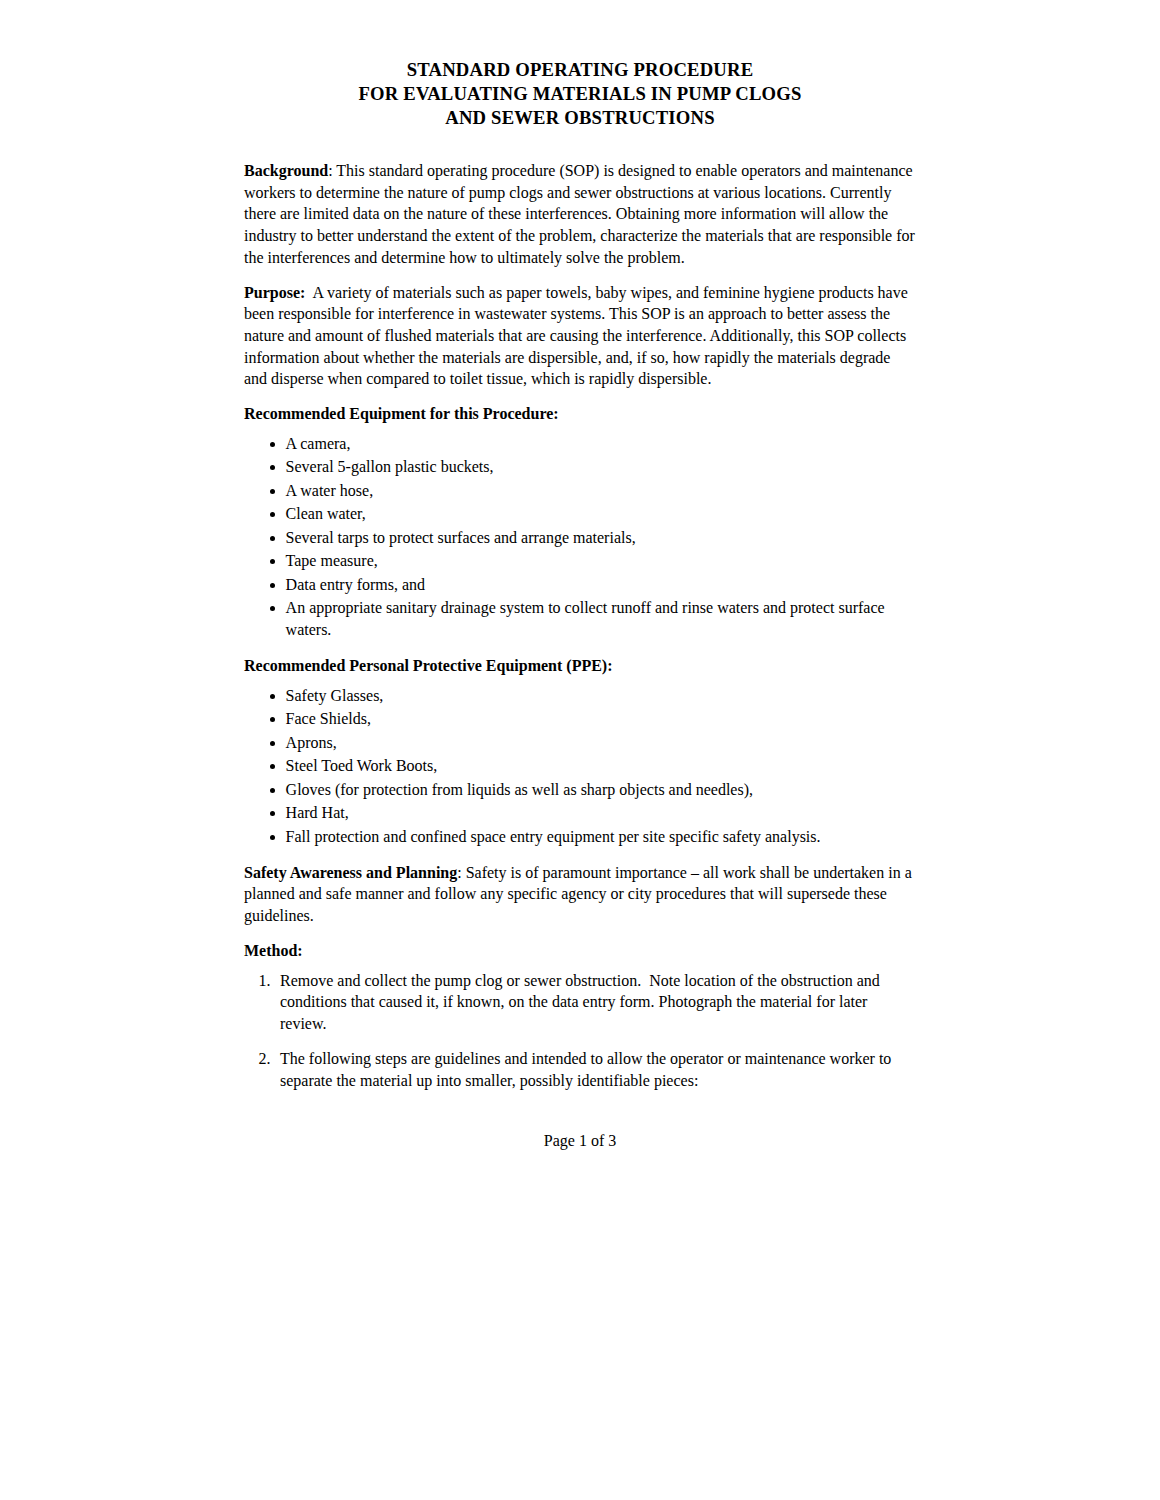STANDARD OPERATING PROCEDURE
FOR EVALUATING MATERIALS IN PUMP CLOGS
AND SEWER OBSTRUCTIONS
Background: This standard operating procedure (SOP) is designed to enable operators and maintenance workers to determine the nature of pump clogs and sewer obstructions at various locations. Currently there are limited data on the nature of these interferences. Obtaining more information will allow the industry to better understand the extent of the problem, characterize the materials that are responsible for the interferences and determine how to ultimately solve the problem.
Purpose: A variety of materials such as paper towels, baby wipes, and feminine hygiene products have been responsible for interference in wastewater systems. This SOP is an approach to better assess the nature and amount of flushed materials that are causing the interference. Additionally, this SOP collects information about whether the materials are dispersible, and, if so, how rapidly the materials degrade and disperse when compared to toilet tissue, which is rapidly dispersible.
Recommended Equipment for this Procedure:
A camera,
Several 5-gallon plastic buckets,
A water hose,
Clean water,
Several tarps to protect surfaces and arrange materials,
Tape measure,
Data entry forms, and
An appropriate sanitary drainage system to collect runoff and rinse waters and protect surface waters.
Recommended Personal Protective Equipment (PPE):
Safety Glasses,
Face Shields,
Aprons,
Steel Toed Work Boots,
Gloves (for protection from liquids as well as sharp objects and needles),
Hard Hat,
Fall protection and confined space entry equipment per site specific safety analysis.
Safety Awareness and Planning: Safety is of paramount importance – all work shall be undertaken in a planned and safe manner and follow any specific agency or city procedures that will supersede these guidelines.
Method:
Remove and collect the pump clog or sewer obstruction. Note location of the obstruction and conditions that caused it, if known, on the data entry form. Photograph the material for later review.
The following steps are guidelines and intended to allow the operator or maintenance worker to separate the material up into smaller, possibly identifiable pieces:
Page 1 of 3